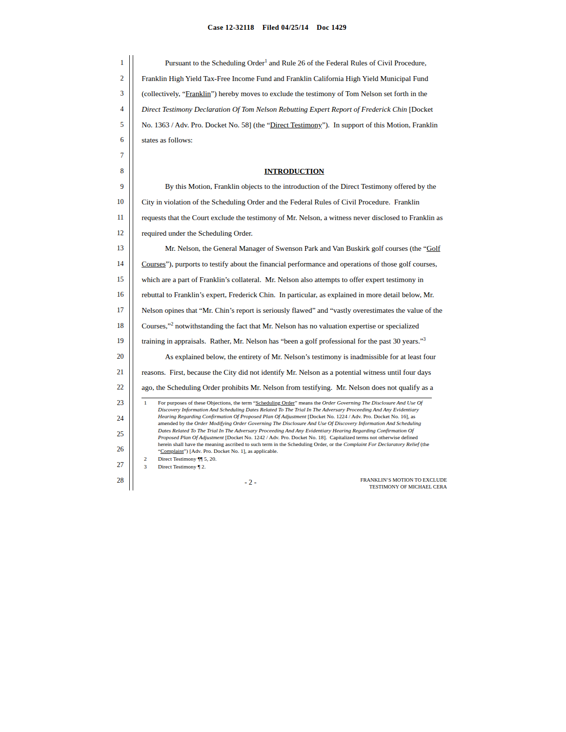Case 12-32118 Filed 04/25/14 Doc 1429
1
2
3
4
5
6
7
8
9
10
11
12
13
14
15
16
17
18
19
20
21
22
23
24
25
26
27
28
Pursuant to the Scheduling Order1 and Rule 26 of the Federal Rules of Civil Procedure,
Franklin High Yield Tax-Free Income Fund and Franklin California High Yield Municipal Fund
(collectively, “Franklin”) hereby moves to exclude the testimony of Tom Nelson set forth in the
Direct Testimony Declaration Of Tom Nelson Rebutting Expert Report of Frederick Chin [Docket
No. 1363 / Adv. Pro. Docket No. 58] (the “Direct Testimony”). In support of this Motion, Franklin
states as follows:
INTRODUCTION
By this Motion, Franklin objects to the introduction of the Direct Testimony offered by the
City in violation of the Scheduling Order and the Federal Rules of Civil Procedure. Franklin
requests that the Court exclude the testimony of Mr. Nelson, a witness never disclosed to Franklin as
required under the Scheduling Order.
Mr. Nelson, the General Manager of Swenson Park and Van Buskirk golf courses (the “Golf
Courses”), purports to testify about the financial performance and operations of those golf courses,
which are a part of Franklin’s collateral. Mr. Nelson also attempts to offer expert testimony in
rebuttal to Franklin’s expert, Frederick Chin. In particular, as explained in more detail below, Mr.
Nelson opines that “Mr. Chin’s report is seriously flawed” and “vastly overestimates the value of the
Courses,”2 notwithstanding the fact that Mr. Nelson has no valuation expertise or specialized
training in appraisals. Rather, Mr. Nelson has “been a golf professional for the past 30 years.”3
As explained below, the entirety of Mr. Nelson’s testimony is inadmissible for at least four
reasons. First, because the City did not identify Mr. Nelson as a potential witness until four days
ago, the Scheduling Order prohibits Mr. Nelson from testifying. Mr. Nelson does not qualify as a
1
For purposes of these Objections, the term “Scheduling Order” means the Order Governing The Disclosure And Use Of Discovery Information And Scheduling Dates Related To The Trial In The Adversary Proceeding And Any Evidentiary Hearing Regarding Confirmation Of Proposed Plan Of Adjustment [Docket No. 1224 / Adv. Pro. Docket No. 16], as amended by the Order Modifying Order Governing The Disclosure And Use Of Discovery Information And Scheduling Dates Related To The Trial In The Adversary Proceeding And Any Evidentiary Hearing Regarding Confirmation Of Proposed Plan Of Adjustment [Docket No. 1242 / Adv. Pro. Docket No. 18]. Capitalized terms not otherwise defined herein shall have the meaning ascribed to such term in the Scheduling Order, or the Complaint For Declaratory Relief (the “Complaint”) [Adv. Pro. Docket No. 1], as applicable.
2
Direct Testimony ¶¶ 5, 20.
3
Direct Testimony ¶ 2.
- 2 -
FRANKLIN’S MOTION TO EXCLUDE
TESTIMONY OF MICHAEL CERA